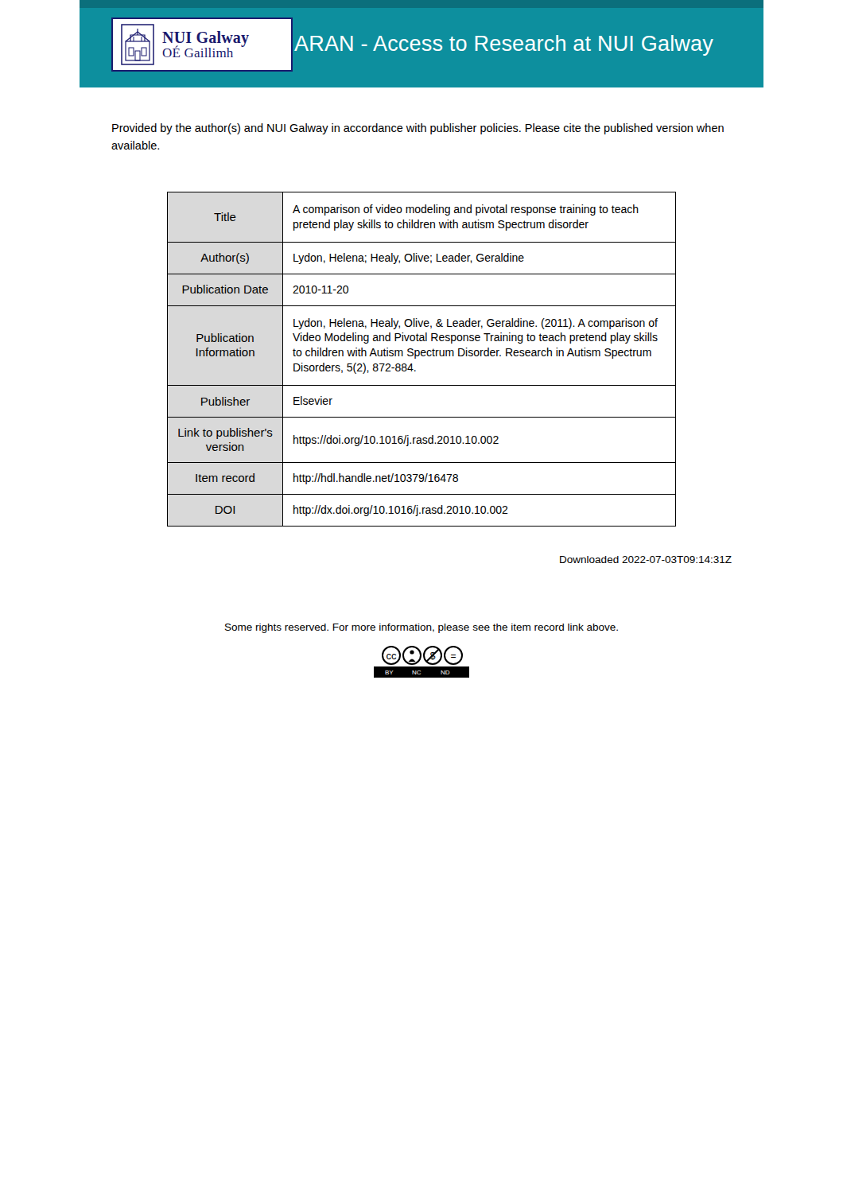NUI Galway OÉ Gaillimh
ARAN - Access to Research at NUI Galway
Provided by the author(s) and NUI Galway in accordance with publisher policies. Please cite the published version when available.
| Title | A comparison of video modeling and pivotal response training to teach pretend play skills to children with autism Spectrum disorder |
| Author(s) | Lydon, Helena; Healy, Olive; Leader, Geraldine |
| Publication Date | 2010-11-20 |
| Publication Information | Lydon, Helena, Healy, Olive, & Leader, Geraldine. (2011). A comparison of Video Modeling and Pivotal Response Training to teach pretend play skills to children with Autism Spectrum Disorder. Research in Autism Spectrum Disorders, 5(2), 872-884. |
| Publisher | Elsevier |
| Link to publisher's version | https://doi.org/10.1016/j.rasd.2010.10.002 |
| Item record | http://hdl.handle.net/10379/16478 |
| DOI | http://dx.doi.org/10.1016/j.rasd.2010.10.002 |
Downloaded 2022-07-03T09:14:31Z
Some rights reserved. For more information, please see the item record link above.
cc $ = BY NC ND